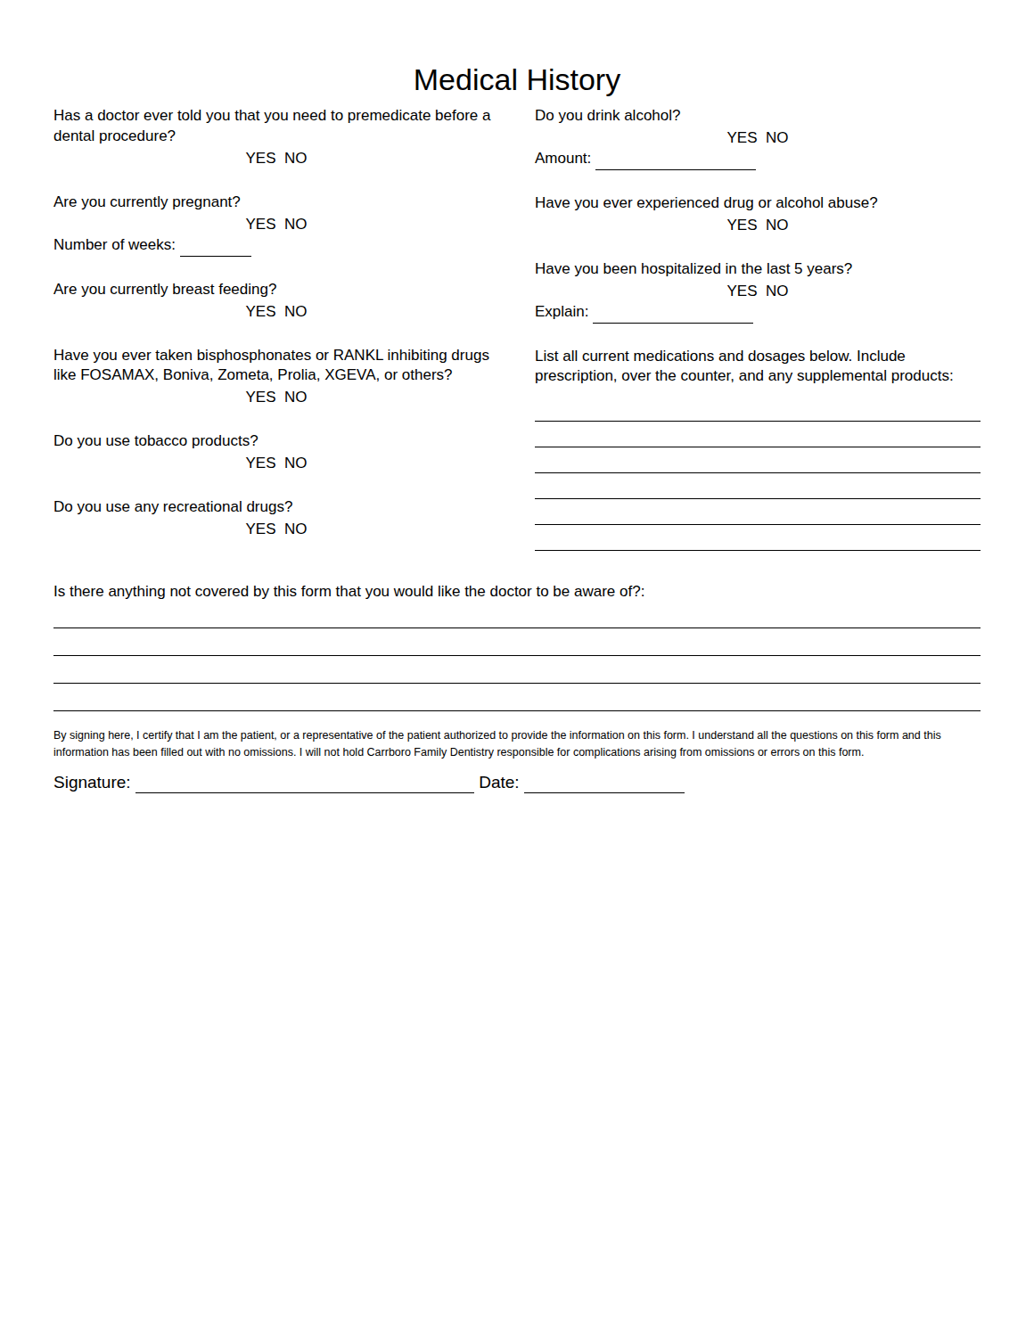Medical History
Has a doctor ever told you that you need to premedicate before a dental procedure?
YES NO
Are you currently pregnant?
YES NO
Number of weeks:
Are you currently breast feeding?
YES NO
Have you ever taken bisphosphonates or RANKL inhibiting drugs like FOSAMAX, Boniva, Zometa, Prolia, XGEVA, or others?
YES NO
Do you use tobacco products?
YES NO
Do you use any recreational drugs?
YES NO
Do you drink alcohol?
YES NO
Amount:
Have you ever experienced drug or alcohol abuse?
YES NO
Have you been hospitalized in the last 5 years?
YES NO
Explain:
List all current medications and dosages below. Include prescription, over the counter, and any supplemental products:
Is there anything not covered by this form that you would like the doctor to be aware of?:
By signing here, I certify that I am the patient, or a representative of the patient authorized to provide the information on this form. I understand all the questions on this form and this information has been filled out with no omissions. I will not hold Carrboro Family Dentistry responsible for complications arising from omissions or errors on this form.
Signature: Date: